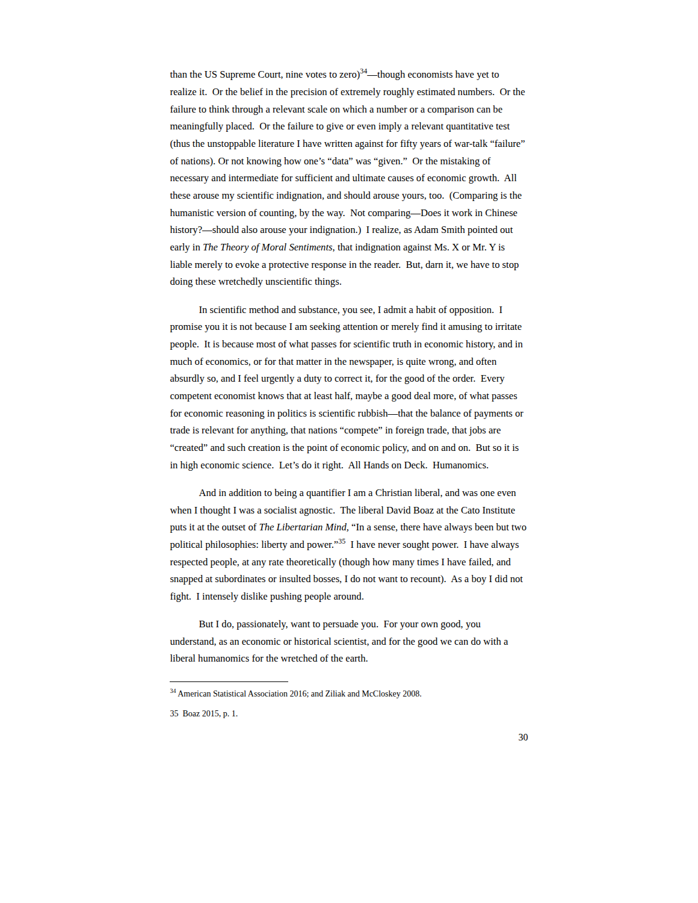than the US Supreme Court, nine votes to zero)34—though economists have yet to realize it. Or the belief in the precision of extremely roughly estimated numbers. Or the failure to think through a relevant scale on which a number or a comparison can be meaningfully placed. Or the failure to give or even imply a relevant quantitative test (thus the unstoppable literature I have written against for fifty years of war-talk “failure” of nations). Or not knowing how one’s “data” was “given.” Or the mistaking of necessary and intermediate for sufficient and ultimate causes of economic growth. All these arouse my scientific indignation, and should arouse yours, too. (Comparing is the humanistic version of counting, by the way. Not comparing—Does it work in Chinese history?—should also arouse your indignation.) I realize, as Adam Smith pointed out early in The Theory of Moral Sentiments, that indignation against Ms. X or Mr. Y is liable merely to evoke a protective response in the reader. But, darn it, we have to stop doing these wretchedly unscientific things.
In scientific method and substance, you see, I admit a habit of opposition. I promise you it is not because I am seeking attention or merely find it amusing to irritate people. It is because most of what passes for scientific truth in economic history, and in much of economics, or for that matter in the newspaper, is quite wrong, and often absurdly so, and I feel urgently a duty to correct it, for the good of the order. Every competent economist knows that at least half, maybe a good deal more, of what passes for economic reasoning in politics is scientific rubbish—that the balance of payments or trade is relevant for anything, that nations “compete” in foreign trade, that jobs are “created” and such creation is the point of economic policy, and on and on. But so it is in high economic science. Let’s do it right. All Hands on Deck. Humanomics.
And in addition to being a quantifier I am a Christian liberal, and was one even when I thought I was a socialist agnostic. The liberal David Boaz at the Cato Institute puts it at the outset of The Libertarian Mind, “In a sense, there have always been but two political philosophies: liberty and power.”35 I have never sought power. I have always respected people, at any rate theoretically (though how many times I have failed, and snapped at subordinates or insulted bosses, I do not want to recount). As a boy I did not fight. I intensely dislike pushing people around.
But I do, passionately, want to persuade you. For your own good, you understand, as an economic or historical scientist, and for the good we can do with a liberal humanomics for the wretched of the earth.
34 American Statistical Association 2016; and Ziliak and McCloskey 2008.
35 Boaz 2015, p. 1.
30